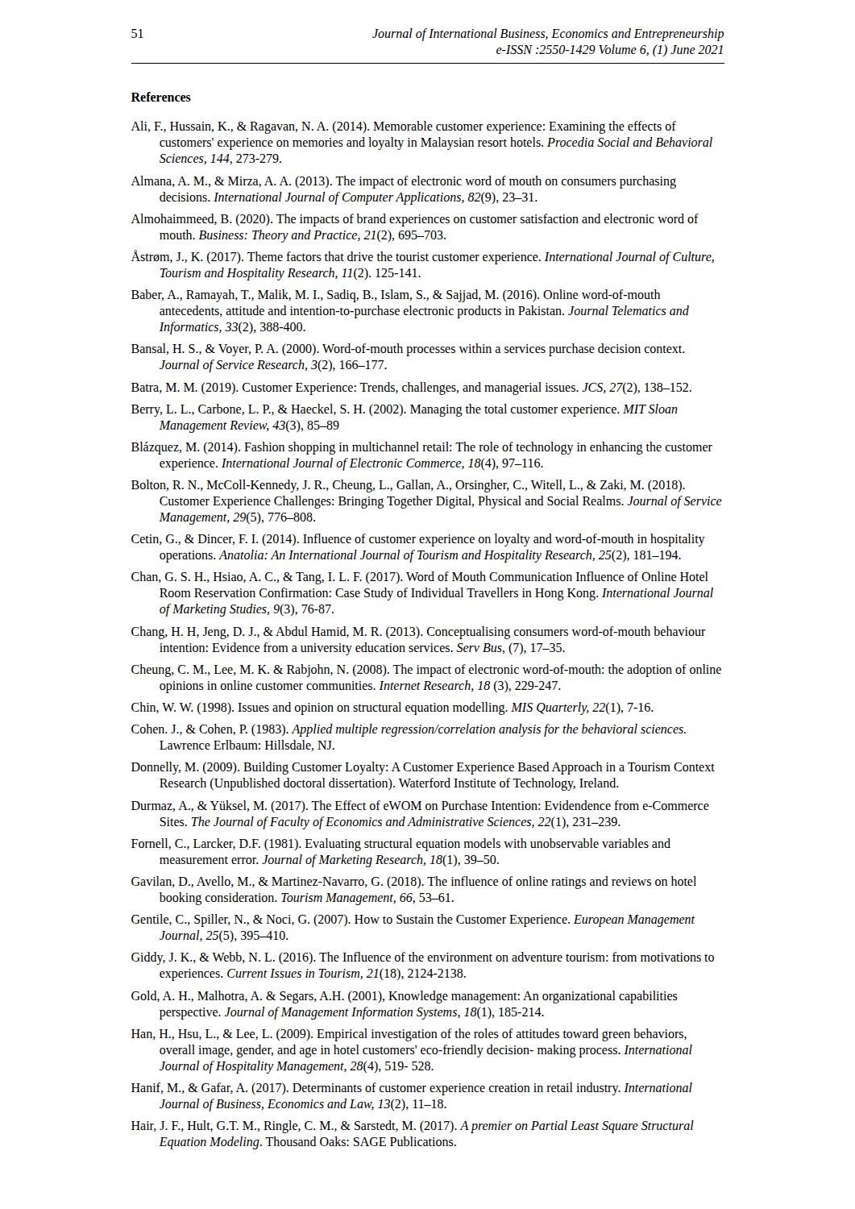51
Journal of International Business, Economics and Entrepreneurship
e-ISSN :2550-1429 Volume 6, (1) June 2021
References
Ali, F., Hussain, K., & Ragavan, N. A. (2014). Memorable customer experience: Examining the effects of customers' experience on memories and loyalty in Malaysian resort hotels. Procedia Social and Behavioral Sciences, 144, 273-279.
Almana, A. M., & Mirza, A. A. (2013). The impact of electronic word of mouth on consumers purchasing decisions. International Journal of Computer Applications, 82(9), 23–31.
Almohaimmeed, B. (2020). The impacts of brand experiences on customer satisfaction and electronic word of mouth. Business: Theory and Practice, 21(2), 695–703.
Åstrøm, J., K. (2017). Theme factors that drive the tourist customer experience. International Journal of Culture, Tourism and Hospitality Research, 11(2). 125-141.
Baber, A., Ramayah, T., Malik, M. I., Sadiq, B., Islam, S., & Sajjad, M. (2016). Online word-of-mouth antecedents, attitude and intention-to-purchase electronic products in Pakistan. Journal Telematics and Informatics, 33(2), 388-400.
Bansal, H. S., & Voyer, P. A. (2000). Word-of-mouth processes within a services purchase decision context. Journal of Service Research, 3(2), 166–177.
Batra, M. M. (2019). Customer Experience: Trends, challenges, and managerial issues. JCS, 27(2), 138–152.
Berry, L. L., Carbone, L. P., & Haeckel, S. H. (2002). Managing the total customer experience. MIT Sloan Management Review, 43(3), 85–89
Blázquez, M. (2014). Fashion shopping in multichannel retail: The role of technology in enhancing the customer experience. International Journal of Electronic Commerce, 18(4), 97–116.
Bolton, R. N., McColl-Kennedy, J. R., Cheung, L., Gallan, A., Orsingher, C., Witell, L., & Zaki, M. (2018). Customer Experience Challenges: Bringing Together Digital, Physical and Social Realms. Journal of Service Management, 29(5), 776–808.
Cetin, G., & Dincer, F. I. (2014). Influence of customer experience on loyalty and word-of-mouth in hospitality operations. Anatolia: An International Journal of Tourism and Hospitality Research, 25(2), 181–194.
Chan, G. S. H., Hsiao, A. C., & Tang, I. L. F. (2017). Word of Mouth Communication Influence of Online Hotel Room Reservation Confirmation: Case Study of Individual Travellers in Hong Kong. International Journal of Marketing Studies, 9(3), 76-87.
Chang, H. H, Jeng, D. J., & Abdul Hamid, M. R. (2013). Conceptualising consumers word-of-mouth behaviour intention: Evidence from a university education services. Serv Bus, (7), 17–35.
Cheung, C. M., Lee, M. K. & Rabjohn, N. (2008). The impact of electronic word-of-mouth: the adoption of online opinions in online customer communities. Internet Research, 18 (3), 229-247.
Chin, W. W. (1998). Issues and opinion on structural equation modelling. MIS Quarterly, 22(1), 7-16.
Cohen. J., & Cohen, P. (1983). Applied multiple regression/correlation analysis for the behavioral sciences. Lawrence Erlbaum: Hillsdale, NJ.
Donnelly, M. (2009). Building Customer Loyalty: A Customer Experience Based Approach in a Tourism Context Research (Unpublished doctoral dissertation). Waterford Institute of Technology, Ireland.
Durmaz, A., & Yüksel, M. (2017). The Effect of eWOM on Purchase Intention: Evidendence from e-Commerce Sites. The Journal of Faculty of Economics and Administrative Sciences, 22(1), 231–239.
Fornell, C., Larcker, D.F. (1981). Evaluating structural equation models with unobservable variables and measurement error. Journal of Marketing Research, 18(1), 39–50.
Gavilan, D., Avello, M., & Martinez-Navarro, G. (2018). The influence of online ratings and reviews on hotel booking consideration. Tourism Management, 66, 53–61.
Gentile, C., Spiller, N., & Noci, G. (2007). How to Sustain the Customer Experience. European Management Journal, 25(5), 395–410.
Giddy, J. K., & Webb, N. L. (2016). The Influence of the environment on adventure tourism: from motivations to experiences. Current Issues in Tourism, 21(18), 2124-2138.
Gold, A. H., Malhotra, A. & Segars, A.H. (2001), Knowledge management: An organizational capabilities perspective. Journal of Management Information Systems, 18(1), 185-214.
Han, H., Hsu, L., & Lee, L. (2009). Empirical investigation of the roles of attitudes toward green behaviors, overall image, gender, and age in hotel customers' eco-friendly decision- making process. International Journal of Hospitality Management, 28(4), 519- 528.
Hanif, M., & Gafar, A. (2017). Determinants of customer experience creation in retail industry. International Journal of Business, Economics and Law, 13(2), 11–18.
Hair, J. F., Hult, G.T. M., Ringle, C. M., & Sarstedt, M. (2017). A premier on Partial Least Square Structural Equation Modeling. Thousand Oaks: SAGE Publications.